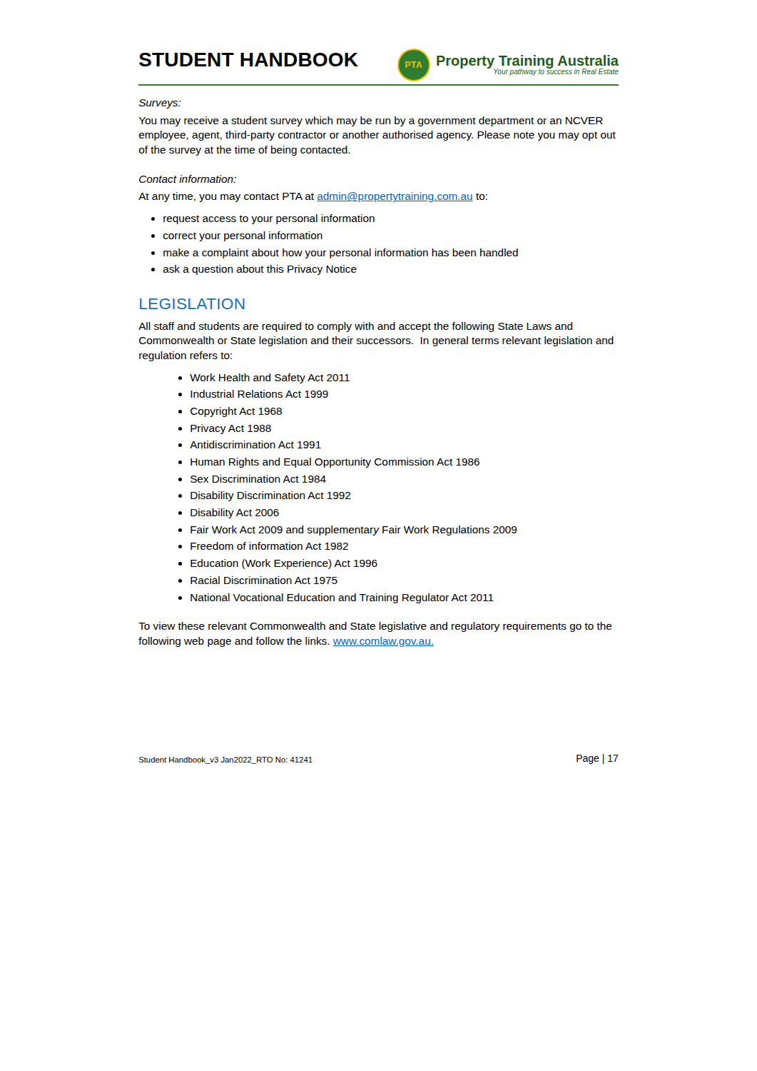STUDENT HANDBOOK
Property Training Australia
Your pathway to success in Real Estate
Surveys:
You may receive a student survey which may be run by a government department or an NCVER employee, agent, third-party contractor or another authorised agency. Please note you may opt out of the survey at the time of being contacted.
Contact information:
At any time, you may contact PTA at admin@propertytraining.com.au to:
request access to your personal information
correct your personal information
make a complaint about how your personal information has been handled
ask a question about this Privacy Notice
LEGISLATION
All staff and students are required to comply with and accept the following State Laws and Commonwealth or State legislation and their successors. In general terms relevant legislation and regulation refers to:
Work Health and Safety Act 2011
Industrial Relations Act 1999
Copyright Act 1968
Privacy Act 1988
Antidiscrimination Act 1991
Human Rights and Equal Opportunity Commission Act 1986
Sex Discrimination Act 1984
Disability Discrimination Act 1992
Disability Act 2006
Fair Work Act 2009 and supplementary Fair Work Regulations 2009
Freedom of information Act 1982
Education (Work Experience) Act 1996
Racial Discrimination Act 1975
National Vocational Education and Training Regulator Act 2011
To view these relevant Commonwealth and State legislative and regulatory requirements go to the following web page and follow the links. www.comlaw.gov.au.
Student Handbook_v3 Jan2022_RTO No: 41241
Page | 17